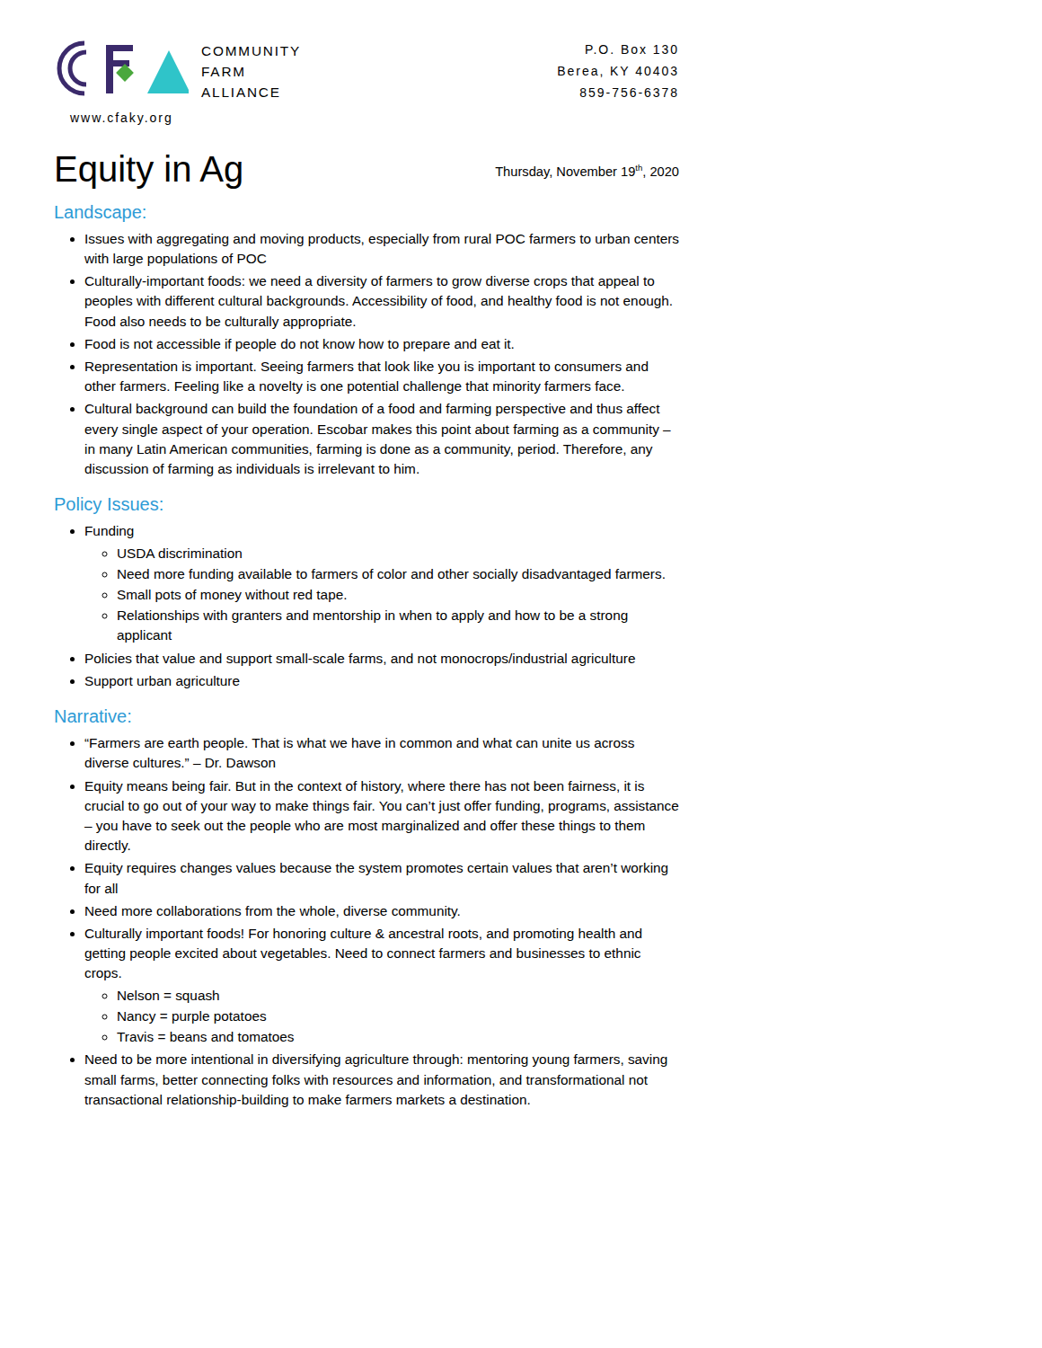Community
Farm
Alliance
P.O. Box 130
Berea, KY 40403
859-756-6378
www.cfaky.org
Equity in Ag
Thursday, November 19th, 2020
Landscape:
Issues with aggregating and moving products, especially from rural POC farmers to urban centers with large populations of POC
Culturally-important foods: we need a diversity of farmers to grow diverse crops that appeal to peoples with different cultural backgrounds. Accessibility of food, and healthy food is not enough. Food also needs to be culturally appropriate.
Food is not accessible if people do not know how to prepare and eat it.
Representation is important. Seeing farmers that look like you is important to consumers and other farmers. Feeling like a novelty is one potential challenge that minority farmers face.
Cultural background can build the foundation of a food and farming perspective and thus affect every single aspect of your operation. Escobar makes this point about farming as a community – in many Latin American communities, farming is done as a community, period. Therefore, any discussion of farming as individuals is irrelevant to him.
Policy Issues:
Funding
USDA discrimination
Need more funding available to farmers of color and other socially disadvantaged farmers.
Small pots of money without red tape.
Relationships with granters and mentorship in when to apply and how to be a strong applicant
Policies that value and support small-scale farms, and not monocrops/industrial agriculture
Support urban agriculture
Narrative:
“Farmers are earth people. That is what we have in common and what can unite us across diverse cultures.” – Dr. Dawson
Equity means being fair. But in the context of history, where there has not been fairness, it is crucial to go out of your way to make things fair. You can’t just offer funding, programs, assistance – you have to seek out the people who are most marginalized and offer these things to them directly.
Equity requires changes values because the system promotes certain values that aren’t working for all
Need more collaborations from the whole, diverse community.
Culturally important foods! For honoring culture & ancestral roots, and promoting health and getting people excited about vegetables. Need to connect farmers and businesses to ethnic crops.
Nelson = squash
Nancy = purple potatoes
Travis = beans and tomatoes
Need to be more intentional in diversifying agriculture through: mentoring young farmers, saving small farms, better connecting folks with resources and information, and transformational not transactional relationship-building to make farmers markets a destination.